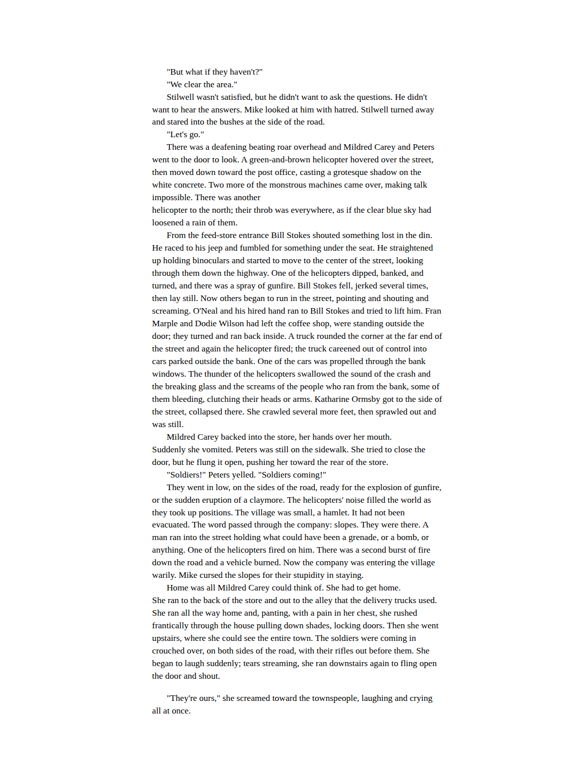"But what if they haven't?"
"We clear the area."
Stilwell wasn't satisfied, but he didn't want to ask the questions. He didn't want to hear the answers. Mike looked at him with hatred. Stilwell turned away and stared into the bushes at the side of the road.
"Let's go."
There was a deafening beating roar overhead and Mildred Carey and Peters went to the door to look. A green-and-brown helicopter hovered over the street, then moved down toward the post office, casting a grotesque shadow on the white concrete. Two more of the monstrous machines came over, making talk impossible. There was another
helicopter to the north; their throb was everywhere, as if the clear blue sky had loosened a rain of them.
From the feed-store entrance Bill Stokes shouted something lost in the din. He raced to his jeep and fumbled for something under the seat. He straightened up holding binoculars and started to move to the center of the street, looking through them down the highway. One of the helicopters dipped, banked, and turned, and there was a spray of gunfire. Bill Stokes fell, jerked several times, then lay still. Now others began to run in the street, pointing and shouting and screaming. O'Neal and his hired hand ran to Bill Stokes and tried to lift him. Fran Marple and Dodie Wilson had left the coffee shop, were standing outside the door; they turned and ran back inside. A truck rounded the corner at the far end of the street and again the helicopter fired; the truck careened out of control into cars parked outside the bank. One of the cars was propelled through the bank windows. The thunder of the helicopters swallowed the sound of the crash and the breaking glass and the screams of the people who ran from the bank, some of them bleeding, clutching their heads or arms. Katharine Ormsby got to the side of the street, collapsed there. She crawled several more feet, then sprawled out and was still.
Mildred Carey backed into the store, her hands over her mouth.
Suddenly she vomited. Peters was still on the sidewalk. She tried to close the door, but he flung it open, pushing her toward the rear of the store.
"Soldiers!" Peters yelled. "Soldiers coming!"
They went in low, on the sides of the road, ready for the explosion of gunfire, or the sudden eruption of a claymore. The helicopters' noise filled the world as they took up positions. The village was small, a hamlet. It had not been evacuated. The word passed through the company: slopes. They were there. A man ran into the street holding what could have been a grenade, or a bomb, or anything. One of the helicopters fired on him. There was a second burst of fire down the road and a vehicle burned. Now the company was entering the village warily. Mike cursed the slopes for their stupidity in staying.
Home was all Mildred Carey could think of. She had to get home.
She ran to the back of the store and out to the alley that the delivery trucks used. She ran all the way home and, panting, with a pain in her chest, she rushed frantically through the house pulling down shades, locking doors. Then she went upstairs, where she could see the entire town. The soldiers were coming in crouched over, on both sides of the road, with their rifles out before them. She began to laugh suddenly; tears streaming, she ran downstairs again to fling open the door and shout.
"They're ours," she screamed toward the townspeople, laughing and crying all at once.